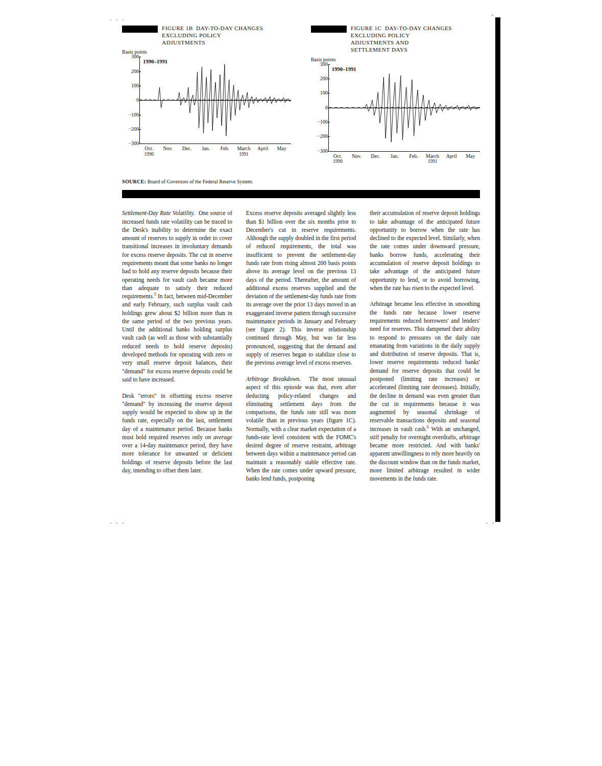. . .
`
. . .
. .
FIGURE 1B DAY-TO-DAY CHANGES
EXCLUDING POLICY
ADJUSTMENTS
Basis points
1990–1991
300
200
100
0
−100
−200
−300
Oct.1990 Nov. Dec. Jan. Feb. March1991 April May
FIGURE 1C DAY-TO-DAY CHANGES
EXCLUDING POLICY
ADJUSTMENTS AND
SETTLEMENT DAYS
Basis points
1990–1991
300
200
100
0
−100
−200
−300
Oct.1990 Nov. Dec. Jan. Feb. March1991 April May
SOURCE: Board of Governors of the Federal Reserve System.
Settlement-Day Rate Volatility. One source of increased funds rate volatility can be traced to the Desk's inability to determine the exact amount of reserves to supply in order to cover transitional increases in involuntary demands for excess reserve deposits. The cut in reserve requirements meant that some banks no longer had to hold any reserve deposits because their operating needs for vault cash became more than adequate to satisfy their reduced requirements.5 In fact, between mid-December and early February, such surplus vault cash holdings grew about $2 billion more than in the same period of the two previous years. Until the additional banks holding surplus vault cash (as well as those with substantially reduced needs to hold reserve deposits) developed methods for operating with zero or very small reserve deposit balances, their "demand" for excess reserve deposits could be said to have increased.
Desk "errors" in offsetting excess reserve "demand" by increasing the reserve deposit supply would be expected to show up in the funds rate, especially on the last, settlement day of a maintenance period. Because banks must hold required reserves only on average over a 14-day maintenance period, they have more tolerance for unwanted or deficient holdings of reserve deposits before the last day, intending to offset them later.
Excess reserve deposits averaged slightly less than $1 billion over the six months prior to December's cut in reserve requirements. Although the supply doubled in the first period of reduced requirements, the total was insufficient to prevent the settlement-day funds rate from rising almost 200 basis points above its average level on the previous 13 days of the period. Thereafter, the amount of additional excess reserves supplied and the deviation of the settlement-day funds rate from its average over the prior 13 days moved in an exaggerated inverse pattern through successive maintenance periods in January and February (see figure 2). This inverse relationship continued through May, but was far less pronounced, suggesting that the demand and supply of reserves began to stabilize close to the previous average level of excess reserves.
Arbitrage Breakdown. The most unusual aspect of this episode was that, even after deducting policy-related changes and eliminating settlement days from the comparisons, the funds rate still was more volatile than in previous years (figure 1C). Normally, with a clear market expectation of a funds-rate level consistent with the FOMC's desired degree of reserve restraint, arbitrage between days within a maintenance period can maintain a reasonably stable effective rate. When the rate comes under upward pressure, banks lend funds, postponing
their accumulation of reserve deposit holdings to take advantage of the anticipated future opportunity to borrow when the rate has declined to the expected level. Similarly, when the rate comes under downward pressure, banks borrow funds, accelerating their accumulation of reserve deposit holdings to take advantage of the anticipated future opportunity to lend, or to avoid borrowing, when the rate has risen to the expected level.
Arbitrage became less effective in smoothing the funds rate because lower reserve requirements reduced borrowers' and lenders' need for reserves. This dampened their ability to respond to pressures on the daily rate emanating from variations in the daily supply and distribution of reserve deposits. That is, lower reserve requirements reduced banks' demand for reserve deposits that could be postponed (limiting rate increases) or accelerated (limiting rate decreases). Initially, the decline in demand was even greater than the cut in requirements because it was augmented by seasonal shrinkage of reservable transactions deposits and seasonal increases in vault cash.6 With an unchanged, stiff penalty for overnight overdrafts, arbitrage became more restricted. And with banks' apparent unwillingness to rely more heavily on the discount window than on the funds market, more limited arbitrage resulted in wider movements in the funds rate.